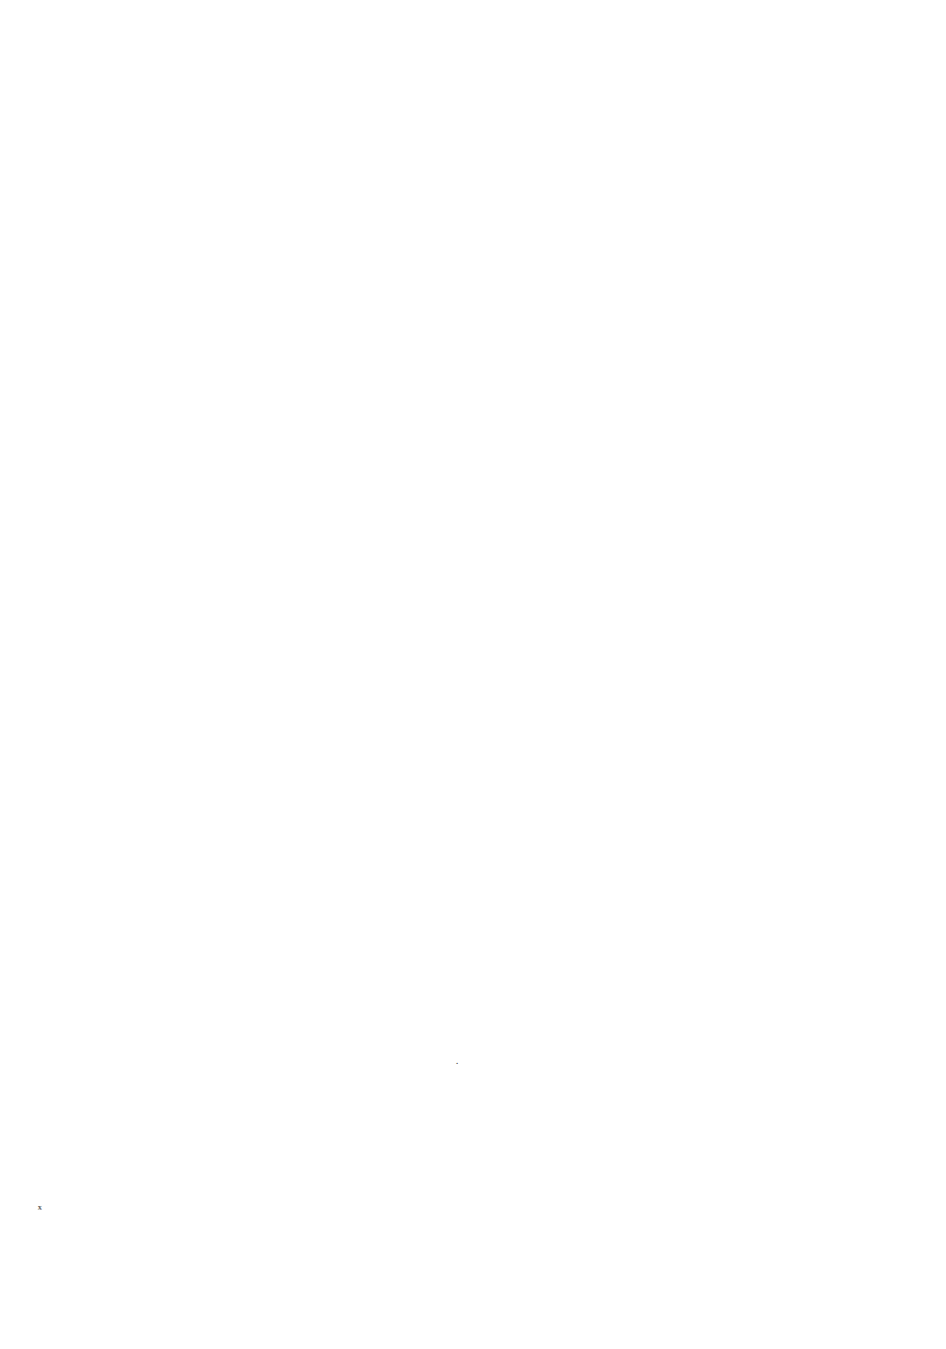. x